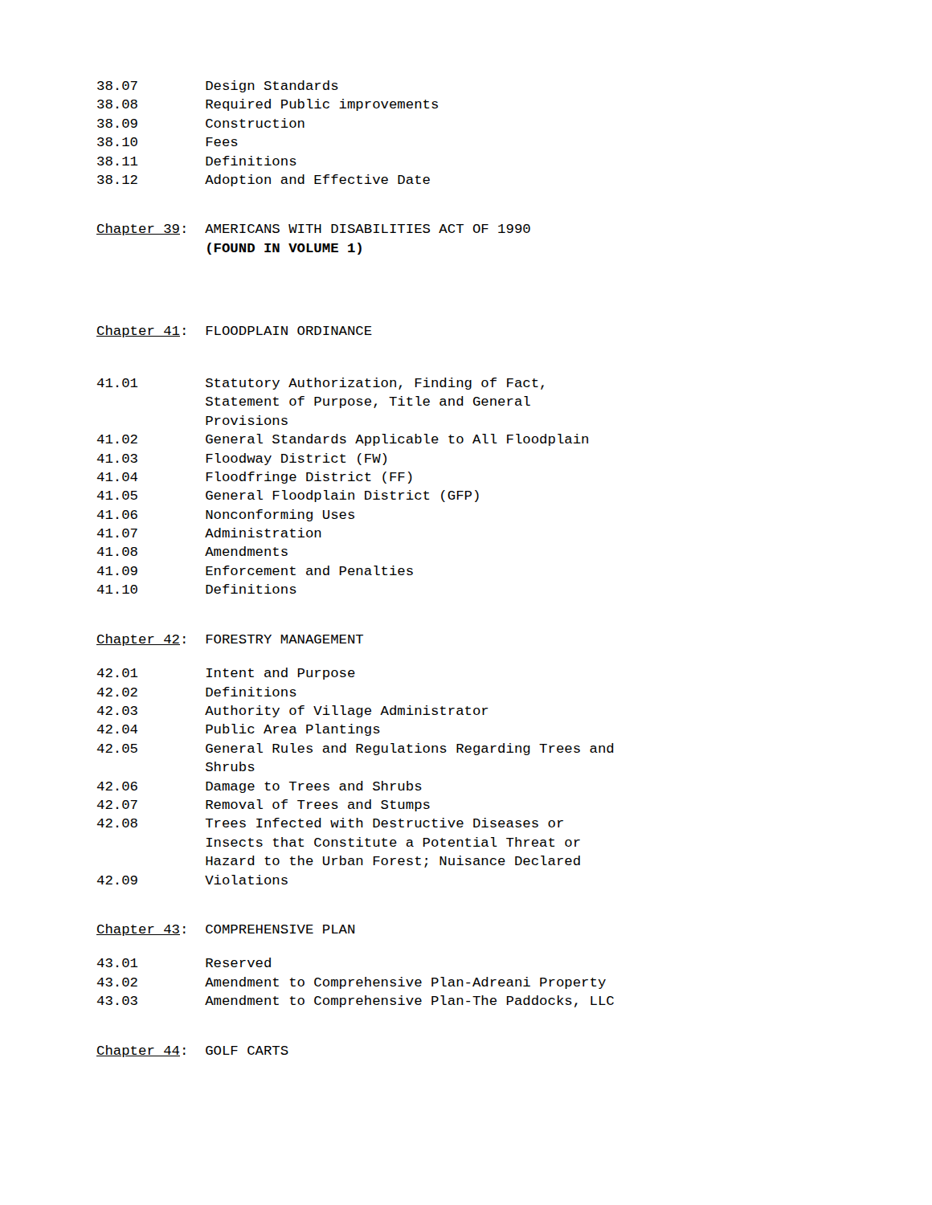38.07 Design Standards
38.08 Required Public improvements
38.09 Construction
38.10 Fees
38.11 Definitions
38.12 Adoption and Effective Date
Chapter 39: AMERICANS WITH DISABILITIES ACT OF 1990
(FOUND IN VOLUME 1)
Chapter 41: FLOODPLAIN ORDINANCE
41.01 Statutory Authorization, Finding of Fact,
Statement of Purpose, Title and General
Provisions
41.02 General Standards Applicable to All Floodplain
41.03 Floodway District (FW)
41.04 Floodfringe District (FF)
41.05 General Floodplain District (GFP)
41.06 Nonconforming Uses
41.07 Administration
41.08 Amendments
41.09 Enforcement and Penalties
41.10 Definitions
Chapter 42: FORESTRY MANAGEMENT
42.01 Intent and Purpose
42.02 Definitions
42.03 Authority of Village Administrator
42.04 Public Area Plantings
42.05 General Rules and Regulations Regarding Trees and
Shrubs
42.06 Damage to Trees and Shrubs
42.07 Removal of Trees and Stumps
42.08 Trees Infected with Destructive Diseases or
Insects that Constitute a Potential Threat or
Hazard to the Urban Forest; Nuisance Declared
42.09 Violations
Chapter 43: COMPREHENSIVE PLAN
43.01 Reserved
43.02 Amendment to Comprehensive Plan-Adreani Property
43.03 Amendment to Comprehensive Plan-The Paddocks, LLC
Chapter 44: GOLF CARTS